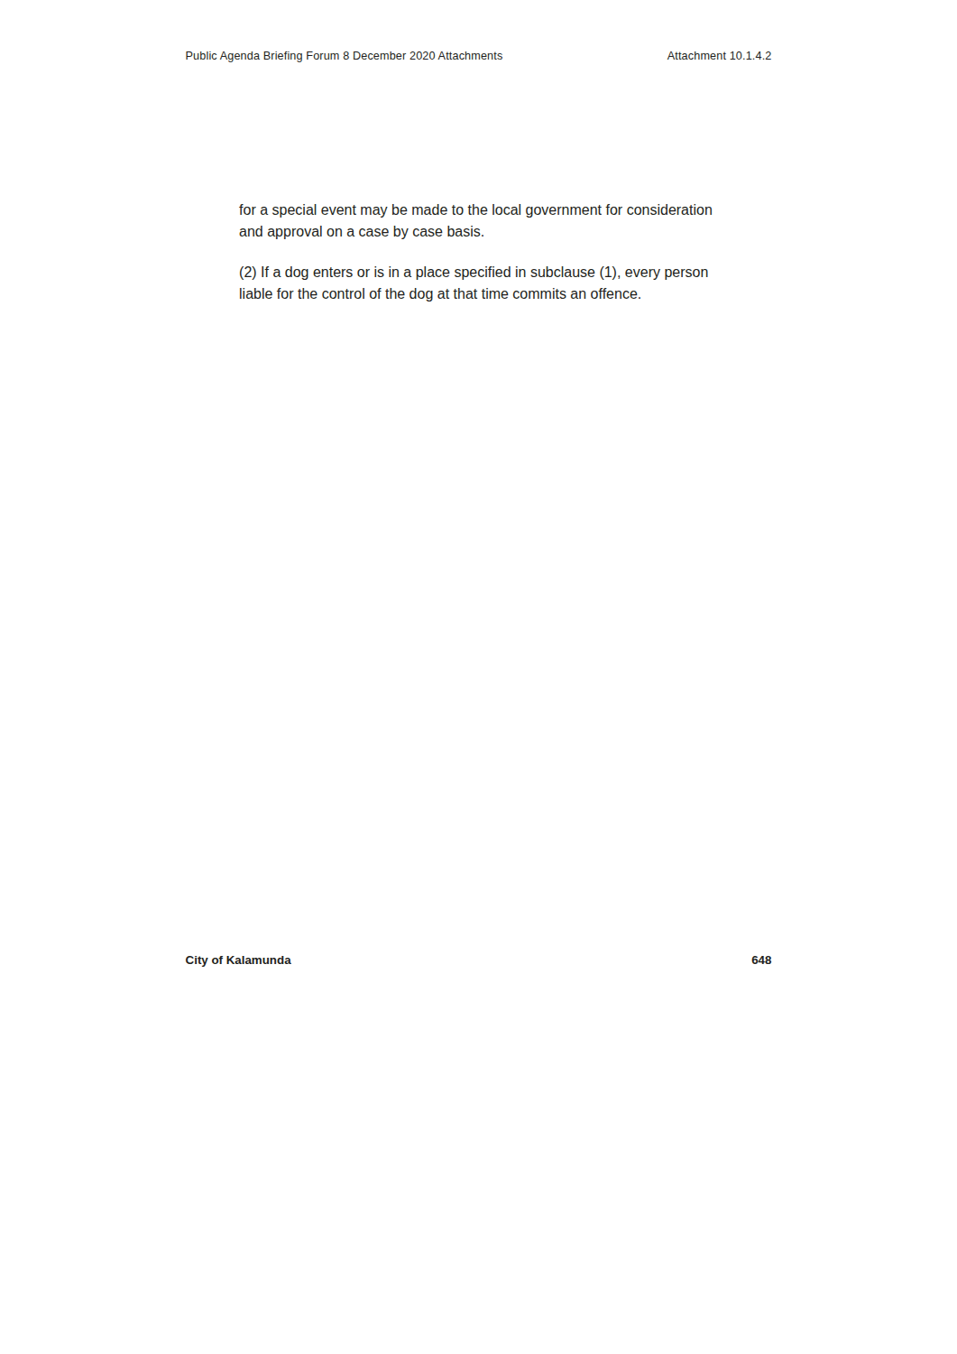Public Agenda Briefing Forum 8 December 2020 Attachments
Attachment 10.1.4.2
for a special event may be made to the local government for consideration and approval on a case by case basis.
(2) If a dog enters or is in a place specified in subclause (1), every person liable for the control of the dog at that time commits an offence.
City of Kalamunda
648